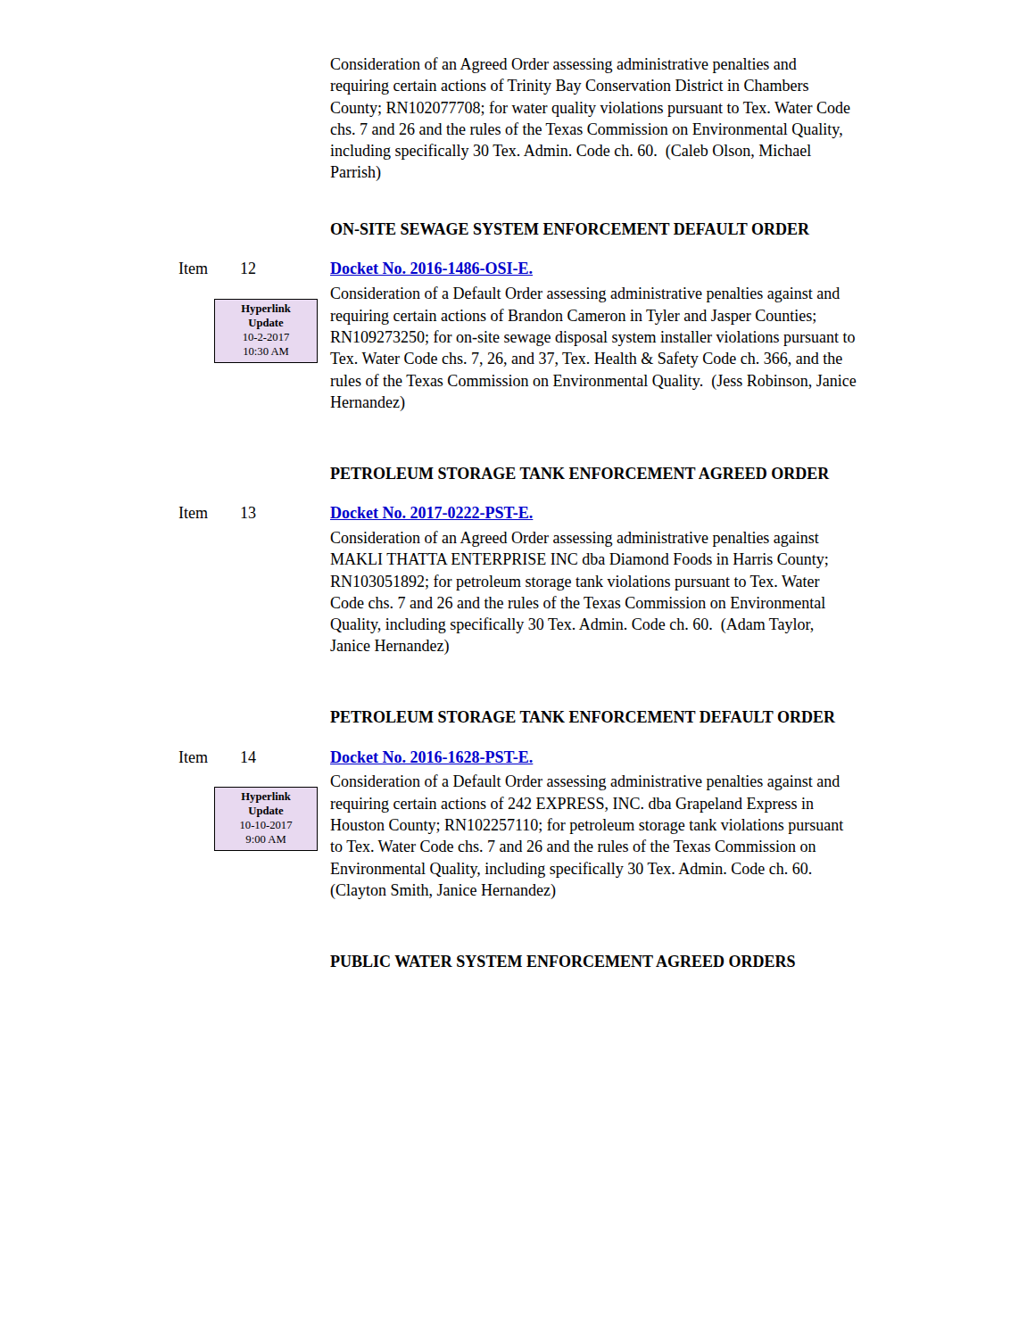Consideration of an Agreed Order assessing administrative penalties and requiring certain actions of Trinity Bay Conservation District in Chambers County; RN102077708; for water quality violations pursuant to Tex. Water Code chs. 7 and 26 and the rules of the Texas Commission on Environmental Quality, including specifically 30 Tex. Admin. Code ch. 60. (Caleb Olson, Michael Parrish)
ON-SITE SEWAGE SYSTEM ENFORCEMENT DEFAULT ORDER
Item 12
Docket No. 2016-1486-OSI-E.
Hyperlink
Update
10-2-2017
10:30 AM
Consideration of a Default Order assessing administrative penalties against and requiring certain actions of Brandon Cameron in Tyler and Jasper Counties; RN109273250; for on-site sewage disposal system installer violations pursuant to Tex. Water Code chs. 7, 26, and 37, Tex. Health & Safety Code ch. 366, and the rules of the Texas Commission on Environmental Quality. (Jess Robinson, Janice Hernandez)
PETROLEUM STORAGE TANK ENFORCEMENT AGREED ORDER
Item 13
Docket No. 2017-0222-PST-E.
Consideration of an Agreed Order assessing administrative penalties against MAKLI THATTA ENTERPRISE INC dba Diamond Foods in Harris County; RN103051892; for petroleum storage tank violations pursuant to Tex. Water Code chs. 7 and 26 and the rules of the Texas Commission on Environmental Quality, including specifically 30 Tex. Admin. Code ch. 60. (Adam Taylor, Janice Hernandez)
PETROLEUM STORAGE TANK ENFORCEMENT DEFAULT ORDER
Item 14
Docket No. 2016-1628-PST-E.
Hyperlink
Update
10-10-2017
9:00 AM
Consideration of a Default Order assessing administrative penalties against and requiring certain actions of 242 EXPRESS, INC. dba Grapeland Express in Houston County; RN102257110; for petroleum storage tank violations pursuant to Tex. Water Code chs. 7 and 26 and the rules of the Texas Commission on Environmental Quality, including specifically 30 Tex. Admin. Code ch. 60. (Clayton Smith, Janice Hernandez)
PUBLIC WATER SYSTEM ENFORCEMENT AGREED ORDERS